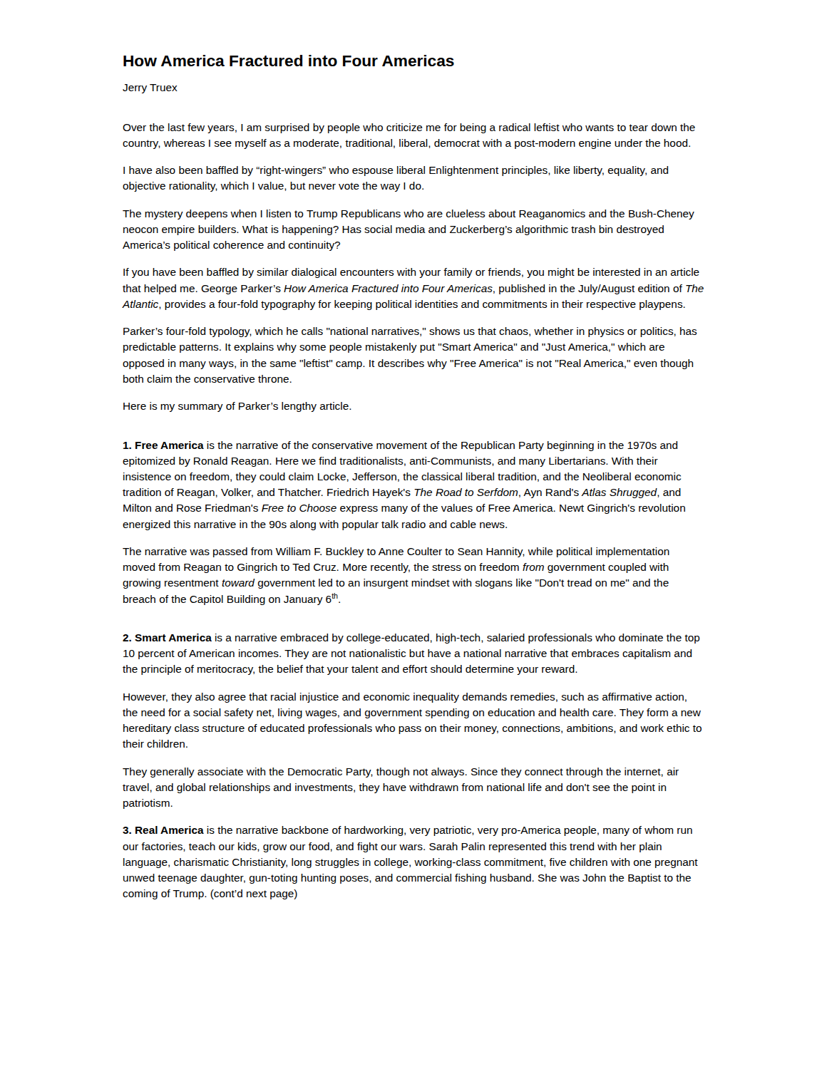How America Fractured into Four Americas
Jerry Truex
Over the last few years, I am surprised by people who criticize me for being a radical leftist who wants to tear down the country, whereas I see myself as a moderate, traditional, liberal, democrat with a post-modern engine under the hood.
I have also been baffled by “right-wingers” who espouse liberal Enlightenment principles, like liberty, equality, and objective rationality, which I value, but never vote the way I do.
The mystery deepens when I listen to Trump Republicans who are clueless about Reaganomics and the Bush-Cheney neocon empire builders. What is happening? Has social media and Zuckerberg’s algorithmic trash bin destroyed America’s political coherence and continuity?
If you have been baffled by similar dialogical encounters with your family or friends, you might be interested in an article that helped me. George Parker’s How America Fractured into Four Americas, published in the July/August edition of The Atlantic, provides a four-fold typography for keeping political identities and commitments in their respective playpens.
Parker’s four-fold typology, which he calls "national narratives," shows us that chaos, whether in physics or politics, has predictable patterns. It explains why some people mistakenly put "Smart America" and "Just America," which are opposed in many ways, in the same "leftist" camp. It describes why "Free America" is not "Real America," even though both claim the conservative throne.
Here is my summary of Parker’s lengthy article.
1. Free America is the narrative of the conservative movement of the Republican Party beginning in the 1970s and epitomized by Ronald Reagan. Here we find traditionalists, anti-Communists, and many Libertarians. With their insistence on freedom, they could claim Locke, Jefferson, the classical liberal tradition, and the Neoliberal economic tradition of Reagan, Volker, and Thatcher. Friedrich Hayek's The Road to Serfdom, Ayn Rand's Atlas Shrugged, and Milton and Rose Friedman's Free to Choose express many of the values of Free America. Newt Gingrich's revolution energized this narrative in the 90s along with popular talk radio and cable news.
The narrative was passed from William F. Buckley to Anne Coulter to Sean Hannity, while political implementation moved from Reagan to Gingrich to Ted Cruz. More recently, the stress on freedom from government coupled with growing resentment toward government led to an insurgent mindset with slogans like "Don't tread on me" and the breach of the Capitol Building on January 6th.
2. Smart America is a narrative embraced by college-educated, high-tech, salaried professionals who dominate the top 10 percent of American incomes. They are not nationalistic but have a national narrative that embraces capitalism and the principle of meritocracy, the belief that your talent and effort should determine your reward.
However, they also agree that racial injustice and economic inequality demands remedies, such as affirmative action, the need for a social safety net, living wages, and government spending on education and health care. They form a new hereditary class structure of educated professionals who pass on their money, connections, ambitions, and work ethic to their children.
They generally associate with the Democratic Party, though not always. Since they connect through the internet, air travel, and global relationships and investments, they have withdrawn from national life and don't see the point in patriotism.
3. Real America is the narrative backbone of hardworking, very patriotic, very pro-America people, many of whom run our factories, teach our kids, grow our food, and fight our wars. Sarah Palin represented this trend with her plain language, charismatic Christianity, long struggles in college, working-class commitment, five children with one pregnant unwed teenage daughter, gun-toting hunting poses, and commercial fishing husband. She was John the Baptist to the coming of Trump. (cont’d next page)